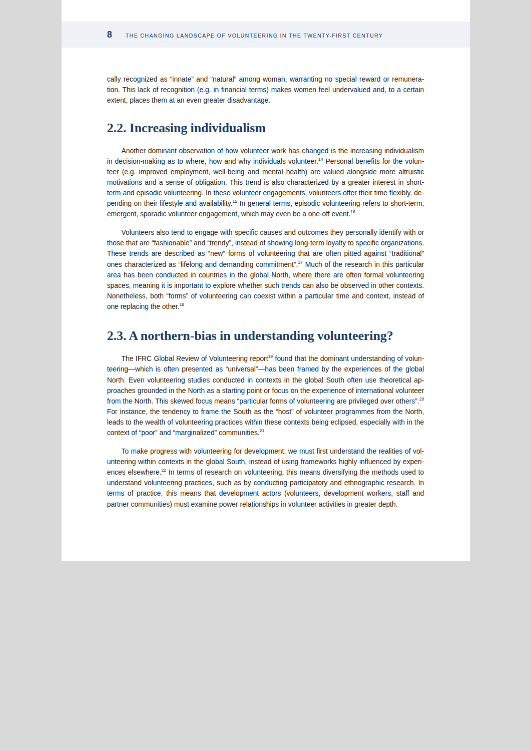8 The Changing Landscape of Volunteering in the Twenty-First Century
cally recognized as “innate” and “natural” among woman, warranting no special reward or remuneration. This lack of recognition (e.g. in financial terms) makes women feel undervalued and, to a certain extent, places them at an even greater disadvantage.
2.2. Increasing individualism
Another dominant observation of how volunteer work has changed is the increasing individualism in decision-making as to where, how and why individuals volunteer.14 Personal benefits for the volunteer (e.g. improved employment, well-being and mental health) are valued alongside more altruistic motivations and a sense of obligation. This trend is also characterized by a greater interest in short-term and episodic volunteering. In these volunteer engagements, volunteers offer their time flexibly, depending on their lifestyle and availability.15 In general terms, episodic volunteering refers to short-term, emergent, sporadic volunteer engagement, which may even be a one-off event.16
Volunteers also tend to engage with specific causes and outcomes they personally identify with or those that are “fashionable” and “trendy”, instead of showing long-term loyalty to specific organizations. These trends are described as “new” forms of volunteering that are often pitted against “traditional” ones characterized as “lifelong and demanding commitment”.17 Much of the research in this particular area has been conducted in countries in the global North, where there are often formal volunteering spaces, meaning it is important to explore whether such trends can also be observed in other contexts. Nonetheless, both “forms” of volunteering can coexist within a particular time and context, instead of one replacing the other.18
2.3. A northern-bias in understanding volunteering?
The IFRC Global Review of Volunteering report19 found that the dominant understanding of volunteering—which is often presented as “universal”—has been framed by the experiences of the global North. Even volunteering studies conducted in contexts in the global South often use theoretical approaches grounded in the North as a starting point or focus on the experience of international volunteer from the North. This skewed focus means “particular forms of volunteering are privileged over others”.20 For instance, the tendency to frame the South as the “host” of volunteer programmes from the North, leads to the wealth of volunteering practices within these contexts being eclipsed, especially with in the context of “poor” and “marginalized” communities.21
To make progress with volunteering for development, we must first understand the realities of volunteering within contexts in the global South, instead of using frameworks highly influenced by experiences elsewhere.22 In terms of research on volunteering, this means diversifying the methods used to understand volunteering practices, such as by conducting participatory and ethnographic research. In terms of practice, this means that development actors (volunteers, development workers, staff and partner communities) must examine power relationships in volunteer activities in greater depth.